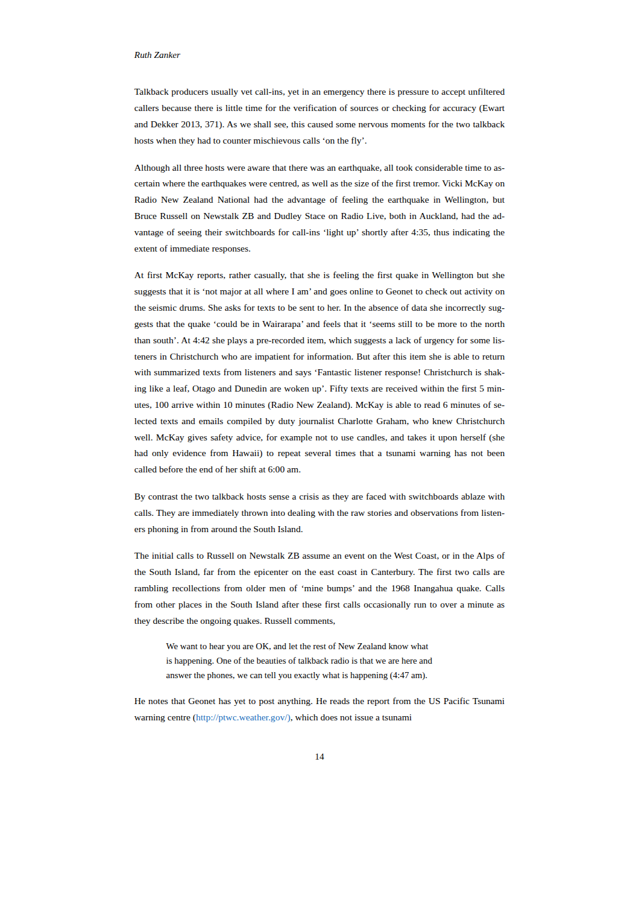Ruth Zanker
Talkback producers usually vet call-ins, yet in an emergency there is pressure to accept unfiltered callers because there is little time for the verification of sources or checking for accuracy (Ewart and Dekker 2013, 371). As we shall see, this caused some nervous moments for the two talkback hosts when they had to counter mischievous calls ‘on the fly’.
Although all three hosts were aware that there was an earthquake, all took considerable time to ascertain where the earthquakes were centred, as well as the size of the first tremor. Vicki McKay on Radio New Zealand National had the advantage of feeling the earthquake in Wellington, but Bruce Russell on Newstalk ZB and Dudley Stace on Radio Live, both in Auckland, had the advantage of seeing their switchboards for call-ins ‘light up’ shortly after 4:35, thus indicating the extent of immediate responses.
At first McKay reports, rather casually, that she is feeling the first quake in Wellington but she suggests that it is ‘not major at all where I am’ and goes online to Geonet to check out activity on the seismic drums. She asks for texts to be sent to her. In the absence of data she incorrectly suggests that the quake ‘could be in Wairarapa’ and feels that it ‘seems still to be more to the north than south’. At 4:42 she plays a pre-recorded item, which suggests a lack of urgency for some listeners in Christchurch who are impatient for information. But after this item she is able to return with summarized texts from listeners and says ‘Fantastic listener response! Christchurch is shaking like a leaf, Otago and Dunedin are woken up’. Fifty texts are received within the first 5 minutes, 100 arrive within 10 minutes (Radio New Zealand). McKay is able to read 6 minutes of selected texts and emails compiled by duty journalist Charlotte Graham, who knew Christchurch well. McKay gives safety advice, for example not to use candles, and takes it upon herself (she had only evidence from Hawaii) to repeat several times that a tsunami warning has not been called before the end of her shift at 6:00 am.
By contrast the two talkback hosts sense a crisis as they are faced with switchboards ablaze with calls. They are immediately thrown into dealing with the raw stories and observations from listeners phoning in from around the South Island.
The initial calls to Russell on Newstalk ZB assume an event on the West Coast, or in the Alps of the South Island, far from the epicenter on the east coast in Canterbury. The first two calls are rambling recollections from older men of ‘mine bumps’ and the 1968 Inangahua quake. Calls from other places in the South Island after these first calls occasionally run to over a minute as they describe the ongoing quakes. Russell comments,
We want to hear you are OK, and let the rest of New Zealand know what is happening. One of the beauties of talkback radio is that we are here and answer the phones, we can tell you exactly what is happening (4:47 am).
He notes that Geonet has yet to post anything. He reads the report from the US Pacific Tsunami warning centre (http://ptwc.weather.gov/), which does not issue a tsunami
14